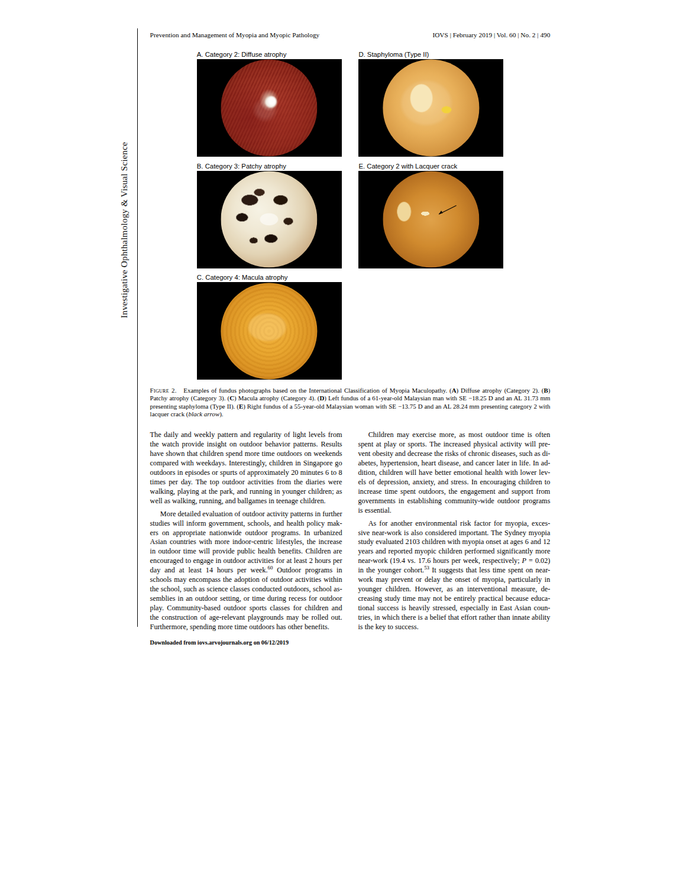Investigative Ophthalmology & Visual Science
Prevention and Management of Myopia and Myopic Pathology
IOVS | February 2019 | Vol. 60 | No. 2 | 490
A. Category 2: Diffuse atrophy
D. Staphyloma (Type II)
B. Category 3: Patchy atrophy
E. Category 2 with Lacquer crack
C. Category 4: Macula atrophy
Figure 2. Examples of fundus photographs based on the International Classification of Myopia Maculopathy. (A) Diffuse atrophy (Category 2). (B) Patchy atrophy (Category 3). (C) Macula atrophy (Category 4). (D) Left fundus of a 61-year-old Malaysian man with SE −18.25 D and an AL 31.73 mm presenting staphyloma (Type II). (E) Right fundus of a 55-year-old Malaysian woman with SE −13.75 D and an AL 28.24 mm presenting category 2 with lacquer crack (black arrow).
The daily and weekly pattern and regularity of light levels from the watch provide insight on outdoor behavior patterns. Results have shown that children spend more time outdoors on weekends compared with weekdays. Interestingly, children in Singapore go outdoors in episodes or spurts of approximately 20 minutes 6 to 8 times per day. The top outdoor activities from the diaries were walking, playing at the park, and running in younger children; as well as walking, running, and ballgames in teenage children.
More detailed evaluation of outdoor activity patterns in further studies will inform government, schools, and health policy makers on appropriate nationwide outdoor programs. In urbanized Asian countries with more indoor-centric lifestyles, the increase in outdoor time will provide public health benefits. Children are encouraged to engage in outdoor activities for at least 2 hours per day and at least 14 hours per week.60 Outdoor programs in schools may encompass the adoption of outdoor activities within the school, such as science classes conducted outdoors, school assemblies in an outdoor setting, or time during recess for outdoor play. Community-based outdoor sports classes for children and the construction of age-relevant playgrounds may be rolled out. Furthermore, spending more time outdoors has other benefits.
Children may exercise more, as most outdoor time is often spent at play or sports. The increased physical activity will prevent obesity and decrease the risks of chronic diseases, such as diabetes, hypertension, heart disease, and cancer later in life. In addition, children will have better emotional health with lower levels of depression, anxiety, and stress. In encouraging children to increase time spent outdoors, the engagement and support from governments in establishing community-wide outdoor programs is essential.
As for another environmental risk factor for myopia, excessive near-work is also considered important. The Sydney myopia study evaluated 2103 children with myopia onset at ages 6 and 12 years and reported myopic children performed significantly more near-work (19.4 vs. 17.6 hours per week, respectively; P = 0.02) in the younger cohort.53 It suggests that less time spent on near-work may prevent or delay the onset of myopia, particularly in younger children. However, as an interventional measure, decreasing study time may not be entirely practical because educational success is heavily stressed, especially in East Asian countries, in which there is a belief that effort rather than innate ability is the key to success.
Downloaded from iovs.arvojournals.org on 06/12/2019